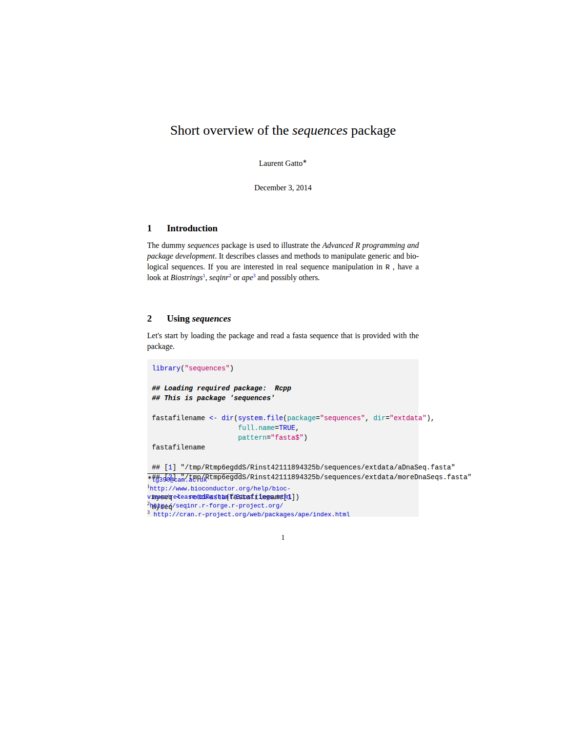Short overview of the sequences package
Laurent Gatto∗
December 3, 2014
1 Introduction
The dummy sequences package is used to illustrate the Advanced R programming and package development. It describes classes and methods to manipulate generic and biological sequences. If you are interested in real sequence manipulation in R , have a look at Biostrings1, seqinr2 or ape3 and possibly others.
2 Using sequences
Let's start by loading the package and read a fasta sequence that is provided with the package.
library("sequences") ## Loading required package: Rcpp ## This is package 'sequences' fastafilename <- dir(system.file(package="sequences", dir="extdata"), full.name=TRUE, pattern="fasta$") fastafilename ## [1] "/tmp/Rtmp6egddS/Rinst42111894325b/sequences/extdata/aDnaSeq.fasta" ## [2] "/tmp/Rtmp6egddS/Rinst42111894325b/sequences/extdata/moreDnaSeqs.fasta" myseq <- readFasta(fastafilename[1]) myseq
∗lg390@cam.ac.uk
1 http://www.bioconductor.org/help/bioc-views/release/bioc/html/Biostrings.html
2 http://seqinr.r-forge.r-project.org/
3 http://cran.r-project.org/web/packages/ape/index.html
1